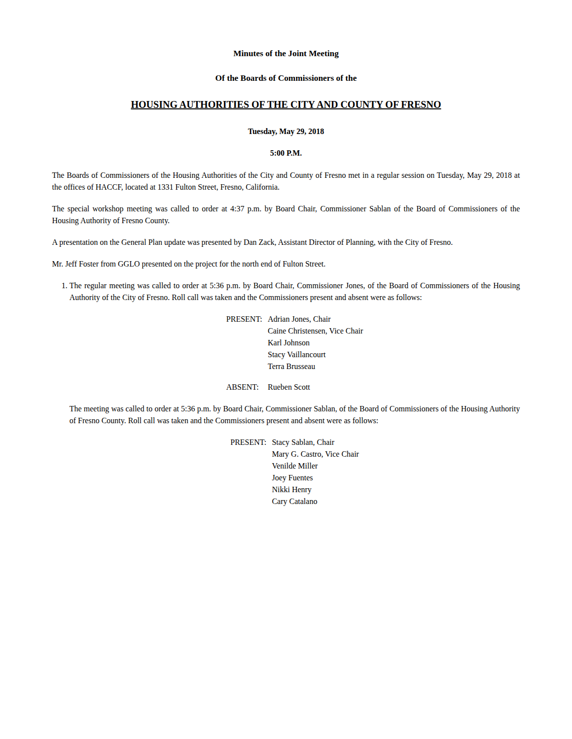Minutes of the Joint Meeting
Of the Boards of Commissioners of the
HOUSING AUTHORITIES OF THE CITY AND COUNTY OF FRESNO
Tuesday, May 29, 2018
5:00 P.M.
The Boards of Commissioners of the Housing Authorities of the City and County of Fresno met in a regular session on Tuesday, May 29, 2018 at the offices of HACCF, located at 1331 Fulton Street, Fresno, California.
The special workshop meeting was called to order at 4:37 p.m. by Board Chair, Commissioner Sablan of the Board of Commissioners of the Housing Authority of Fresno County.
A presentation on the General Plan update was presented by Dan Zack, Assistant Director of Planning, with the City of Fresno.
Mr. Jeff Foster from GGLO presented on the project for the north end of Fulton Street.
The regular meeting was called to order at 5:36 p.m. by Board Chair, Commissioner Jones, of the Board of Commissioners of the Housing Authority of the City of Fresno. Roll call was taken and the Commissioners present and absent were as follows:
| PRESENT: | Adrian Jones, Chair |
| | Caine Christensen, Vice Chair |
| | Karl Johnson |
| | Stacy Vaillancourt |
| | Terra Brusseau |
| ABSENT: | Rueben Scott |
The meeting was called to order at 5:36 p.m. by Board Chair, Commissioner Sablan, of the Board of Commissioners of the Housing Authority of Fresno County. Roll call was taken and the Commissioners present and absent were as follows:
| PRESENT: | Stacy Sablan, Chair |
| | Mary G. Castro, Vice Chair |
| | Venilde Miller |
| | Joey Fuentes |
| | Nikki Henry |
| | Cary Catalano |